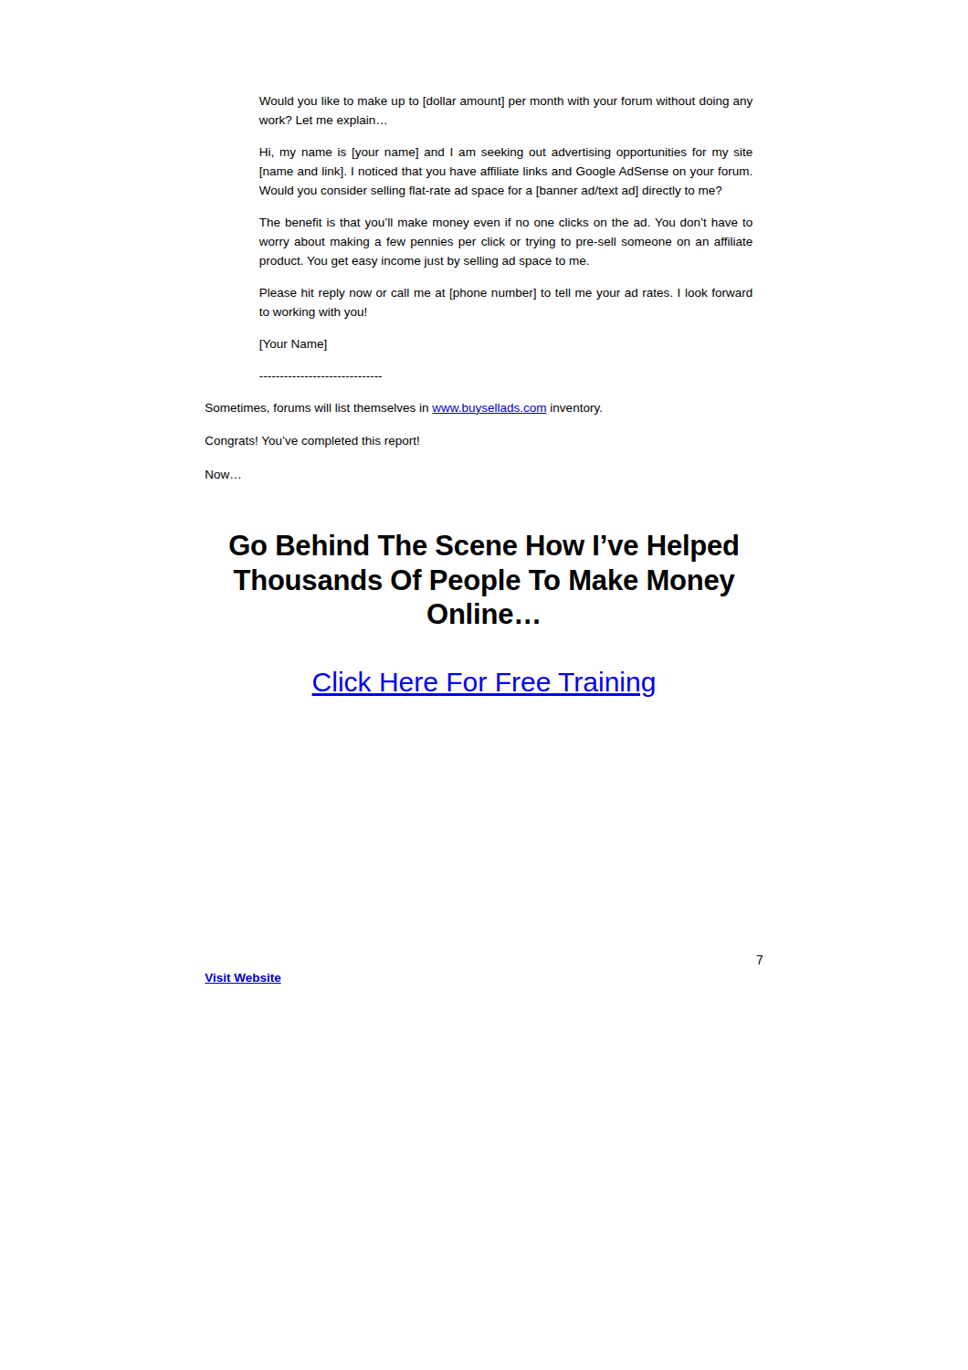Would you like to make up to [dollar amount] per month with your forum without doing any work? Let me explain…
Hi, my name is [your name] and I am seeking out advertising opportunities for my site [name and link]. I noticed that you have affiliate links and Google AdSense on your forum. Would you consider selling flat-rate ad space for a [banner ad/text ad] directly to me?
The benefit is that you’ll make money even if no one clicks on the ad. You don’t have to worry about making a few pennies per click or trying to pre-sell someone on an affiliate product. You get easy income just by selling ad space to me.
Please hit reply now or call me at [phone number] to tell me your ad rates. I look forward to working with you!
[Your Name]
------------------------------
Sometimes, forums will list themselves in www.buysellads.com inventory.
Congrats! You’ve completed this report!
Now…
Go Behind The Scene How I’ve Helped Thousands Of People To Make Money Online…
Click Here For Free Training
7
Visit Website